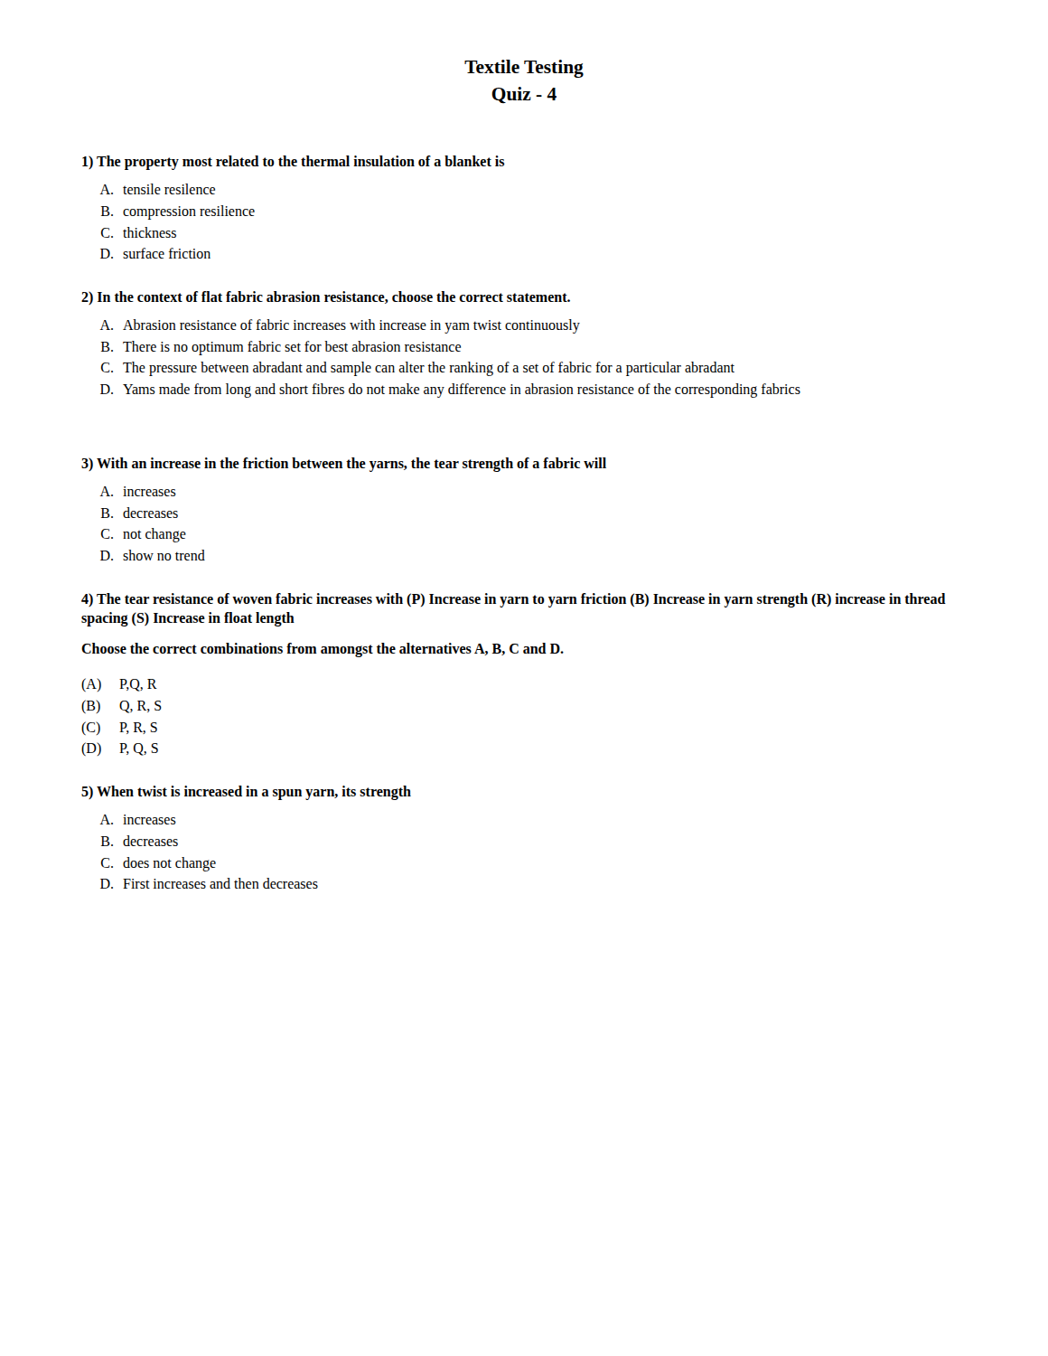Textile Testing Quiz - 4
1) The property most related to the thermal insulation of a blanket is
tensile resilence
compression resilience
thickness
surface friction
2) In the context of flat fabric abrasion resistance, choose the correct statement.
Abrasion resistance of fabric increases with increase in yam twist continuously
There is no optimum fabric set for best abrasion resistance
The pressure between abradant and sample can alter the ranking of a set of fabric for a particular abradant
Yams made from long and short fibres do not make any difference in abrasion resistance of the corresponding fabrics
3) With an increase in the friction between the yarns, the tear strength of a fabric will
increases
decreases
not change
show no trend
4) The tear resistance of woven fabric increases with (P) Increase in yarn to yarn friction (B) Increase in yarn strength (R) increase in thread spacing (S) Increase in float length
Choose the correct combinations from amongst the alternatives A, B, C and D.
(A) P,Q, R
(B) Q, R, S
(C) P, R, S
(D) P, Q, S
5) When twist is increased in a spun yarn, its strength
increases
decreases
does not change
First increases and then decreases